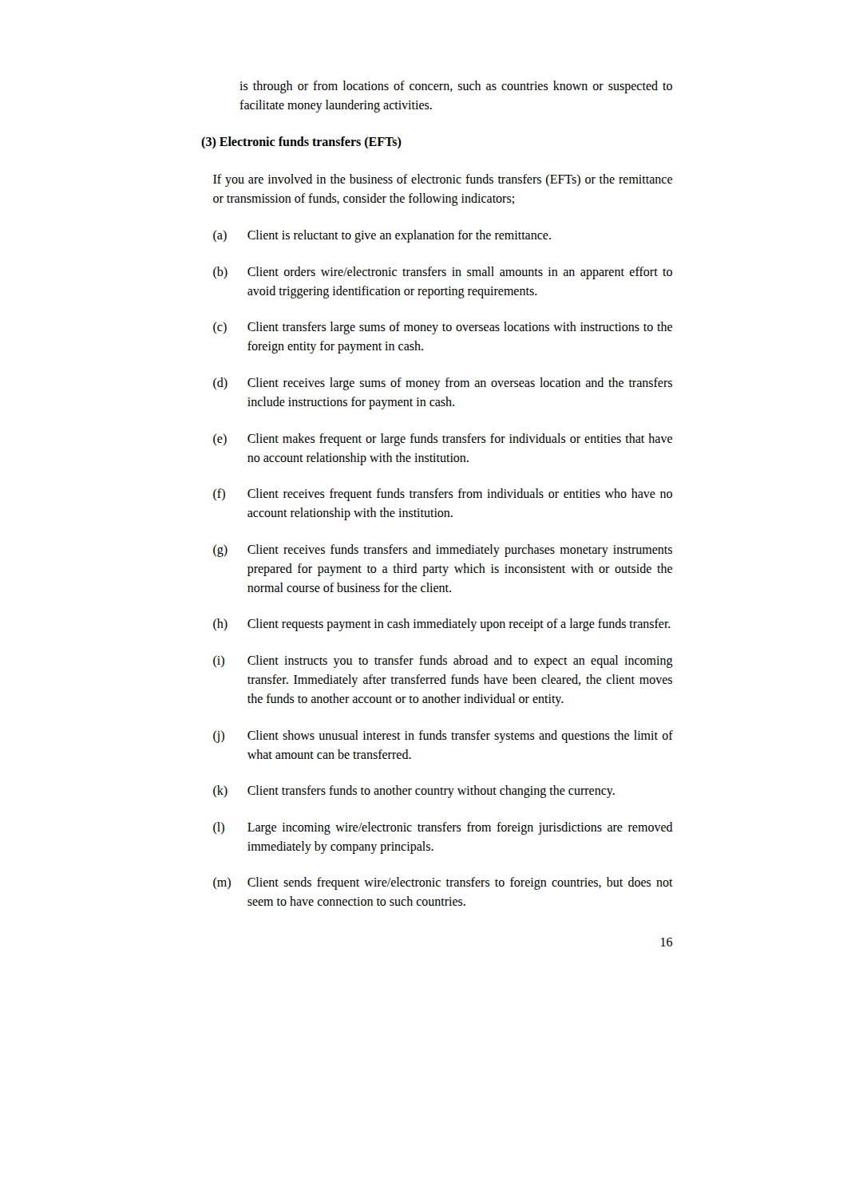is through or from locations of concern, such as countries known or suspected to facilitate money laundering activities.
(3) Electronic funds transfers (EFTs)
If you are involved in the business of electronic funds transfers (EFTs) or the remittance or transmission of funds, consider the following indicators;
(a) Client is reluctant to give an explanation for the remittance.
(b) Client orders wire/electronic transfers in small amounts in an apparent effort to avoid triggering identification or reporting requirements.
(c) Client transfers large sums of money to overseas locations with instructions to the foreign entity for payment in cash.
(d) Client receives large sums of money from an overseas location and the transfers include instructions for payment in cash.
(e) Client makes frequent or large funds transfers for individuals or entities that have no account relationship with the institution.
(f) Client receives frequent funds transfers from individuals or entities who have no account relationship with the institution.
(g) Client receives funds transfers and immediately purchases monetary instruments prepared for payment to a third party which is inconsistent with or outside the normal course of business for the client.
(h) Client requests payment in cash immediately upon receipt of a large funds transfer.
(i) Client instructs you to transfer funds abroad and to expect an equal incoming transfer. Immediately after transferred funds have been cleared, the client moves the funds to another account or to another individual or entity.
(j) Client shows unusual interest in funds transfer systems and questions the limit of what amount can be transferred.
(k) Client transfers funds to another country without changing the currency.
(l) Large incoming wire/electronic transfers from foreign jurisdictions are removed immediately by company principals.
(m) Client sends frequent wire/electronic transfers to foreign countries, but does not seem to have connection to such countries.
16